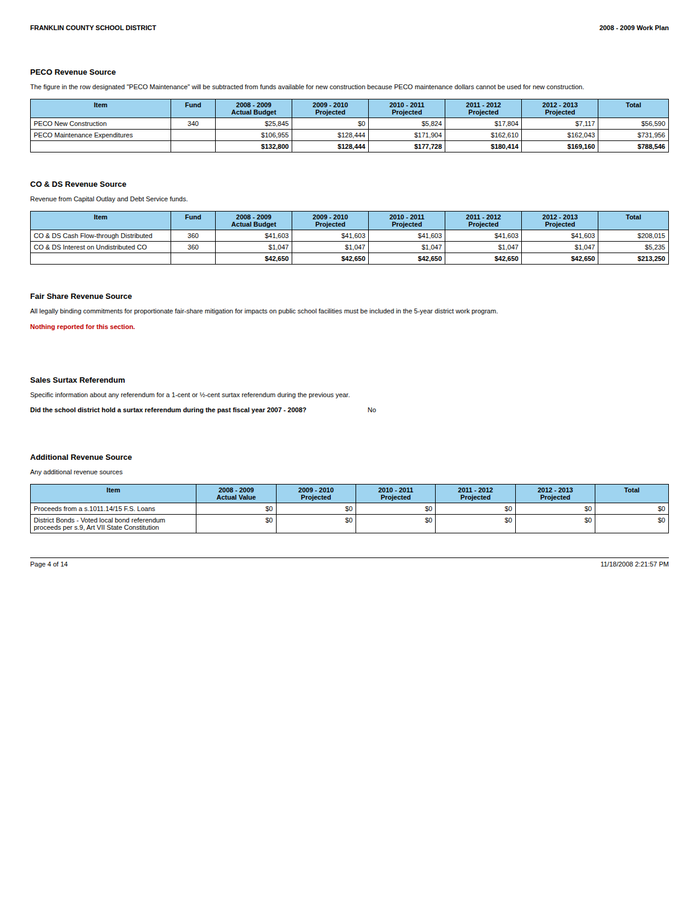FRANKLIN COUNTY SCHOOL DISTRICT
2008 - 2009 Work Plan
PECO Revenue Source
The figure in the row designated "PECO Maintenance" will be subtracted from funds available for new construction because PECO maintenance dollars cannot be used for new construction.
| Item | Fund | 2008 - 2009 Actual Budget | 2009 - 2010 Projected | 2010 - 2011 Projected | 2011 - 2012 Projected | 2012 - 2013 Projected | Total |
| --- | --- | --- | --- | --- | --- | --- | --- |
| PECO New Construction | 340 | $25,845 | $0 | $5,824 | $17,804 | $7,117 | $56,590 |
| PECO Maintenance Expenditures | | $106,955 | $128,444 | $171,904 | $162,610 | $162,043 | $731,956 |
| | | $132,800 | $128,444 | $177,728 | $180,414 | $169,160 | $788,546 |
CO & DS Revenue Source
Revenue from Capital Outlay and Debt Service funds.
| Item | Fund | 2008 - 2009 Actual Budget | 2009 - 2010 Projected | 2010 - 2011 Projected | 2011 - 2012 Projected | 2012 - 2013 Projected | Total |
| --- | --- | --- | --- | --- | --- | --- | --- |
| CO & DS Cash Flow-through Distributed | 360 | $41,603 | $41,603 | $41,603 | $41,603 | $41,603 | $208,015 |
| CO & DS Interest on Undistributed CO | 360 | $1,047 | $1,047 | $1,047 | $1,047 | $1,047 | $5,235 |
| | | $42,650 | $42,650 | $42,650 | $42,650 | $42,650 | $213,250 |
Fair Share Revenue Source
All legally binding commitments for proportionate fair-share mitigation for impacts on public school facilities must be included in the 5-year district work program.
Nothing reported for this section.
Sales Surtax Referendum
Specific information about any referendum for a 1-cent or ½-cent surtax referendum during the previous year.
Did the school district hold a surtax referendum during the past fiscal year 2007 - 2008?
No
Additional Revenue Source
Any additional revenue sources
| Item | 2008 - 2009 Actual Value | 2009 - 2010 Projected | 2010 - 2011 Projected | 2011 - 2012 Projected | 2012 - 2013 Projected | Total |
| --- | --- | --- | --- | --- | --- | --- |
| Proceeds from a s.1011.14/15 F.S. Loans | $0 | $0 | $0 | $0 | $0 | $0 |
| District Bonds - Voted local bond referendum proceeds per s.9, Art VII State Constitution | $0 | $0 | $0 | $0 | $0 | $0 |
Page 4 of 14
11/18/2008 2:21:57 PM